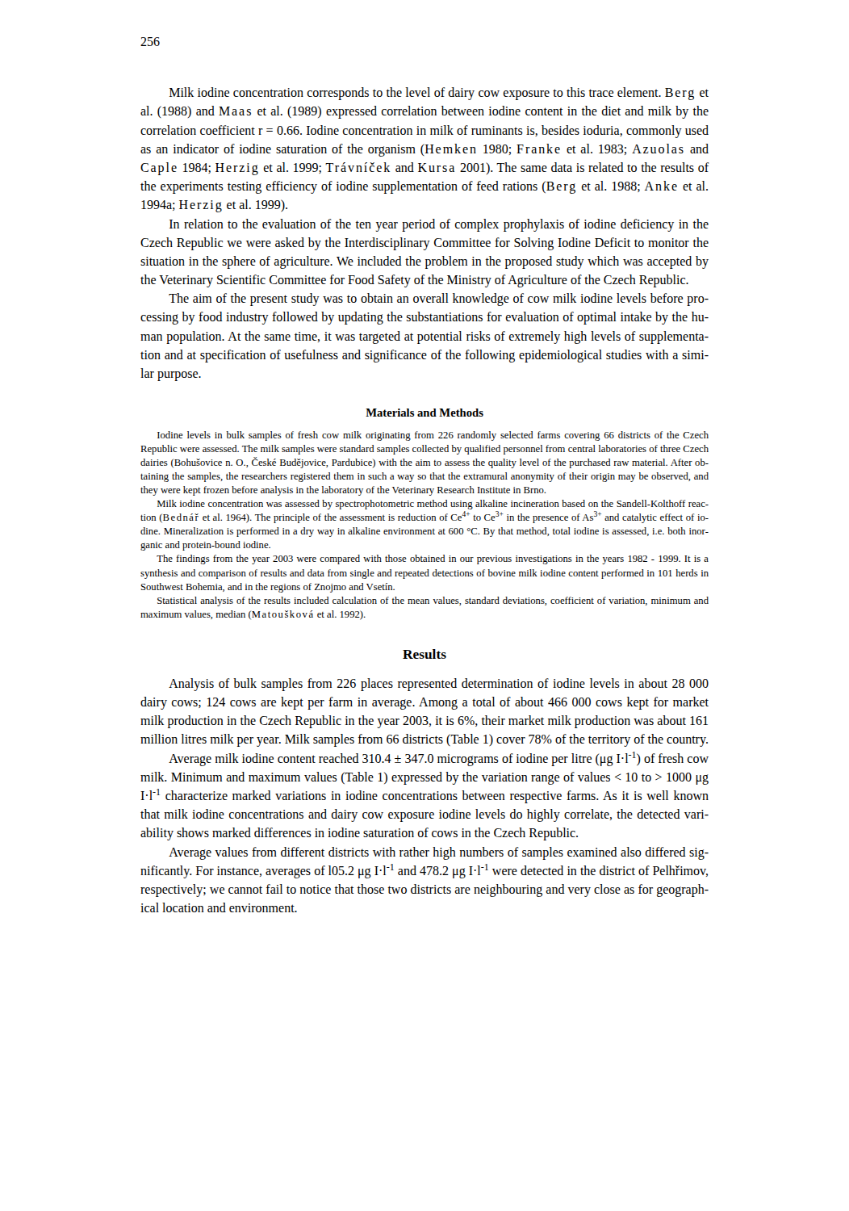256
Milk iodine concentration corresponds to the level of dairy cow exposure to this trace element. Berg et al. (1988) and Maas et al. (1989) expressed correlation between iodine content in the diet and milk by the correlation coefficient r = 0.66. Iodine concentration in milk of ruminants is, besides ioduria, commonly used as an indicator of iodine saturation of the organism (Hemken 1980; Franke et al. 1983; Azuolas and Caple 1984; Herzig et al. 1999; Trávníček and Kursa 2001). The same data is related to the results of the experiments testing efficiency of iodine supplementation of feed rations (Berg et al. 1988; Anke et al. 1994a; Herzig et al. 1999).
In relation to the evaluation of the ten year period of complex prophylaxis of iodine deficiency in the Czech Republic we were asked by the Interdisciplinary Committee for Solving Iodine Deficit to monitor the situation in the sphere of agriculture. We included the problem in the proposed study which was accepted by the Veterinary Scientific Committee for Food Safety of the Ministry of Agriculture of the Czech Republic.
The aim of the present study was to obtain an overall knowledge of cow milk iodine levels before processing by food industry followed by updating the substantiations for evaluation of optimal intake by the human population. At the same time, it was targeted at potential risks of extremely high levels of supplementation and at specification of usefulness and significance of the following epidemiological studies with a similar purpose.
Materials and Methods
Iodine levels in bulk samples of fresh cow milk originating from 226 randomly selected farms covering 66 districts of the Czech Republic were assessed. The milk samples were standard samples collected by qualified personnel from central laboratories of three Czech dairies (Bohušovice n. O., České Budějovice, Pardubice) with the aim to assess the quality level of the purchased raw material. After obtaining the samples, the researchers registered them in such a way so that the extramural anonymity of their origin may be observed, and they were kept frozen before analysis in the laboratory of the Veterinary Research Institute in Brno.
Milk iodine concentration was assessed by spectrophotometric method using alkaline incineration based on the Sandell-Kolthoff reaction (Bednář et al. 1964). The principle of the assessment is reduction of Ce4+ to Ce3+ in the presence of As3+ and catalytic effect of iodine. Mineralization is performed in a dry way in alkaline environment at 600 °C. By that method, total iodine is assessed, i.e. both inorganic and protein-bound iodine.
The findings from the year 2003 were compared with those obtained in our previous investigations in the years 1982 - 1999. It is a synthesis and comparison of results and data from single and repeated detections of bovine milk iodine content performed in 101 herds in Southwest Bohemia, and in the regions of Znojmo and Vsetín.
Statistical analysis of the results included calculation of the mean values, standard deviations, coefficient of variation, minimum and maximum values, median (Matoušková et al. 1992).
Results
Analysis of bulk samples from 226 places represented determination of iodine levels in about 28 000 dairy cows; 124 cows are kept per farm in average. Among a total of about 466 000 cows kept for market milk production in the Czech Republic in the year 2003, it is 6%, their market milk production was about 161 million litres milk per year. Milk samples from 66 districts (Table 1) cover 78% of the territory of the country.
Average milk iodine content reached 310.4 ± 347.0 micrograms of iodine per litre (μg I·l-1) of fresh cow milk. Minimum and maximum values (Table 1) expressed by the variation range of values < 10 to > 1000 μg I·l-1 characterize marked variations in iodine concentrations between respective farms. As it is well known that milk iodine concentrations and dairy cow exposure iodine levels do highly correlate, the detected variability shows marked differences in iodine saturation of cows in the Czech Republic.
Average values from different districts with rather high numbers of samples examined also differed significantly. For instance, averages of l05.2 μg I·l-1 and 478.2 μg I·l-1 were detected in the district of Pelhřimov, respectively; we cannot fail to notice that those two districts are neighbouring and very close as for geographical location and environment.